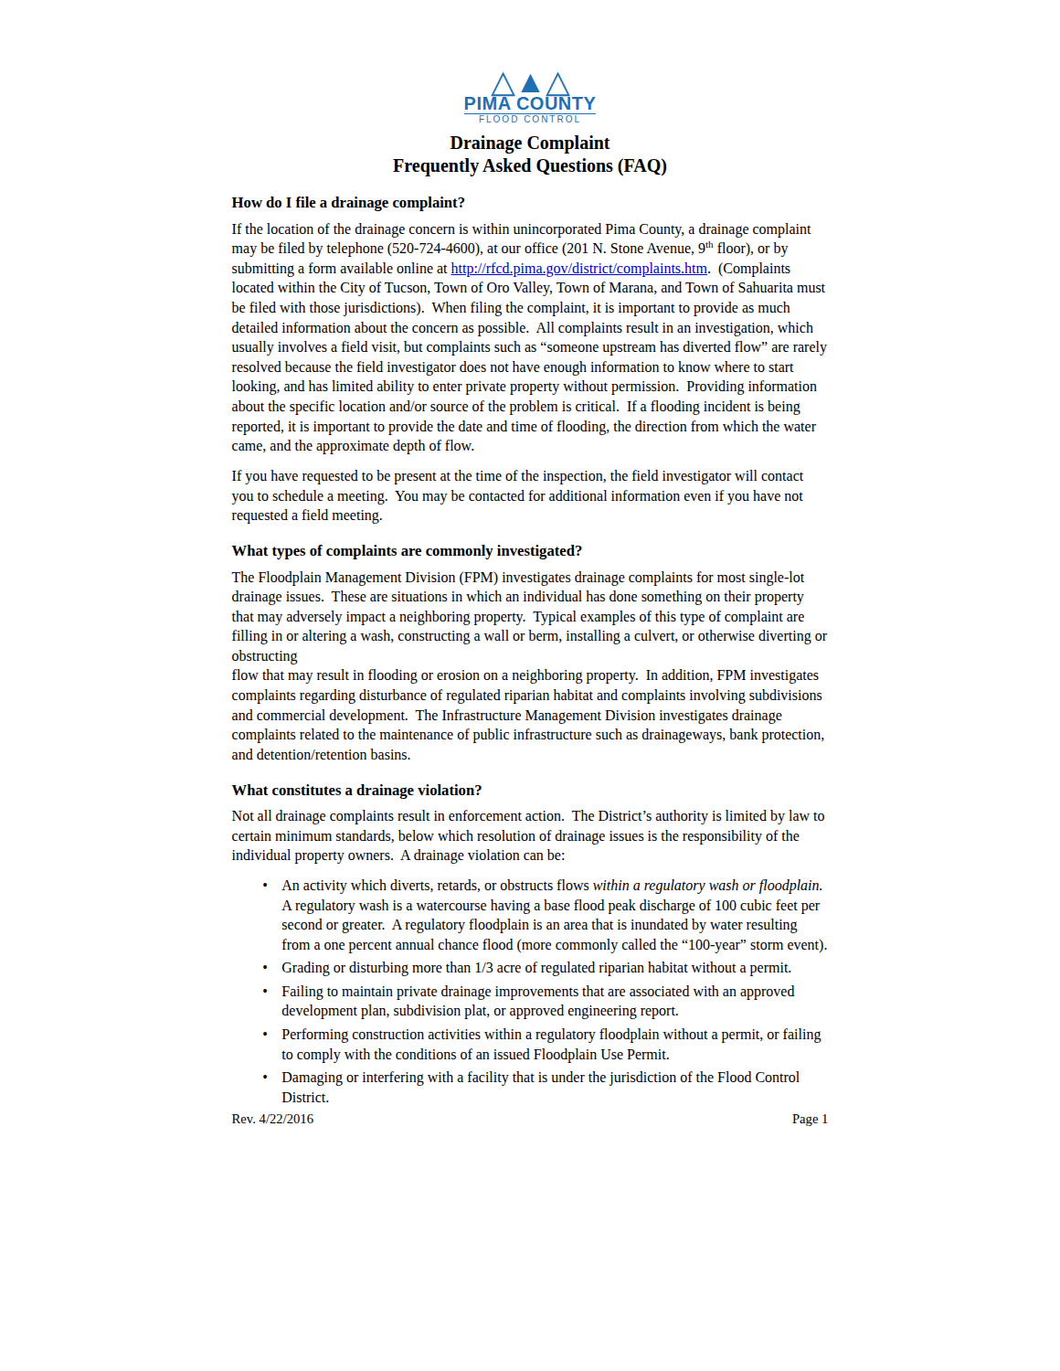△▲△ PIMA COUNTY FLOOD CONTROL
Drainage Complaint
Frequently Asked Questions (FAQ)
How do I file a drainage complaint?
If the location of the drainage concern is within unincorporated Pima County, a drainage complaint may be filed by telephone (520-724-4600), at our office (201 N. Stone Avenue, 9th floor), or by submitting a form available online at http://rfcd.pima.gov/district/complaints.htm. (Complaints located within the City of Tucson, Town of Oro Valley, Town of Marana, and Town of Sahuarita must be filed with those jurisdictions). When filing the complaint, it is important to provide as much detailed information about the concern as possible. All complaints result in an investigation, which usually involves a field visit, but complaints such as “someone upstream has diverted flow” are rarely resolved because the field investigator does not have enough information to know where to start looking, and has limited ability to enter private property without permission. Providing information about the specific location and/or source of the problem is critical. If a flooding incident is being reported, it is important to provide the date and time of flooding, the direction from which the water came, and the approximate depth of flow.
If you have requested to be present at the time of the inspection, the field investigator will contact you to schedule a meeting. You may be contacted for additional information even if you have not requested a field meeting.
What types of complaints are commonly investigated?
The Floodplain Management Division (FPM) investigates drainage complaints for most single-lot drainage issues. These are situations in which an individual has done something on their property that may adversely impact a neighboring property. Typical examples of this type of complaint are filling in or altering a wash, constructing a wall or berm, installing a culvert, or otherwise diverting or obstructing
flow that may result in flooding or erosion on a neighboring property. In addition, FPM investigates complaints regarding disturbance of regulated riparian habitat and complaints involving subdivisions and commercial development. The Infrastructure Management Division investigates drainage complaints related to the maintenance of public infrastructure such as drainageways, bank protection, and detention/retention basins.
What constitutes a drainage violation?
Not all drainage complaints result in enforcement action. The District’s authority is limited by law to certain minimum standards, below which resolution of drainage issues is the responsibility of the individual property owners. A drainage violation can be:
An activity which diverts, retards, or obstructs flows within a regulatory wash or floodplain. A regulatory wash is a watercourse having a base flood peak discharge of 100 cubic feet per second or greater. A regulatory floodplain is an area that is inundated by water resulting from a one percent annual chance flood (more commonly called the “100-year” storm event).
Grading or disturbing more than 1/3 acre of regulated riparian habitat without a permit.
Failing to maintain private drainage improvements that are associated with an approved development plan, subdivision plat, or approved engineering report.
Performing construction activities within a regulatory floodplain without a permit, or failing to comply with the conditions of an issued Floodplain Use Permit.
Damaging or interfering with a facility that is under the jurisdiction of the Flood Control District.
Rev. 4/22/2016 Page 1